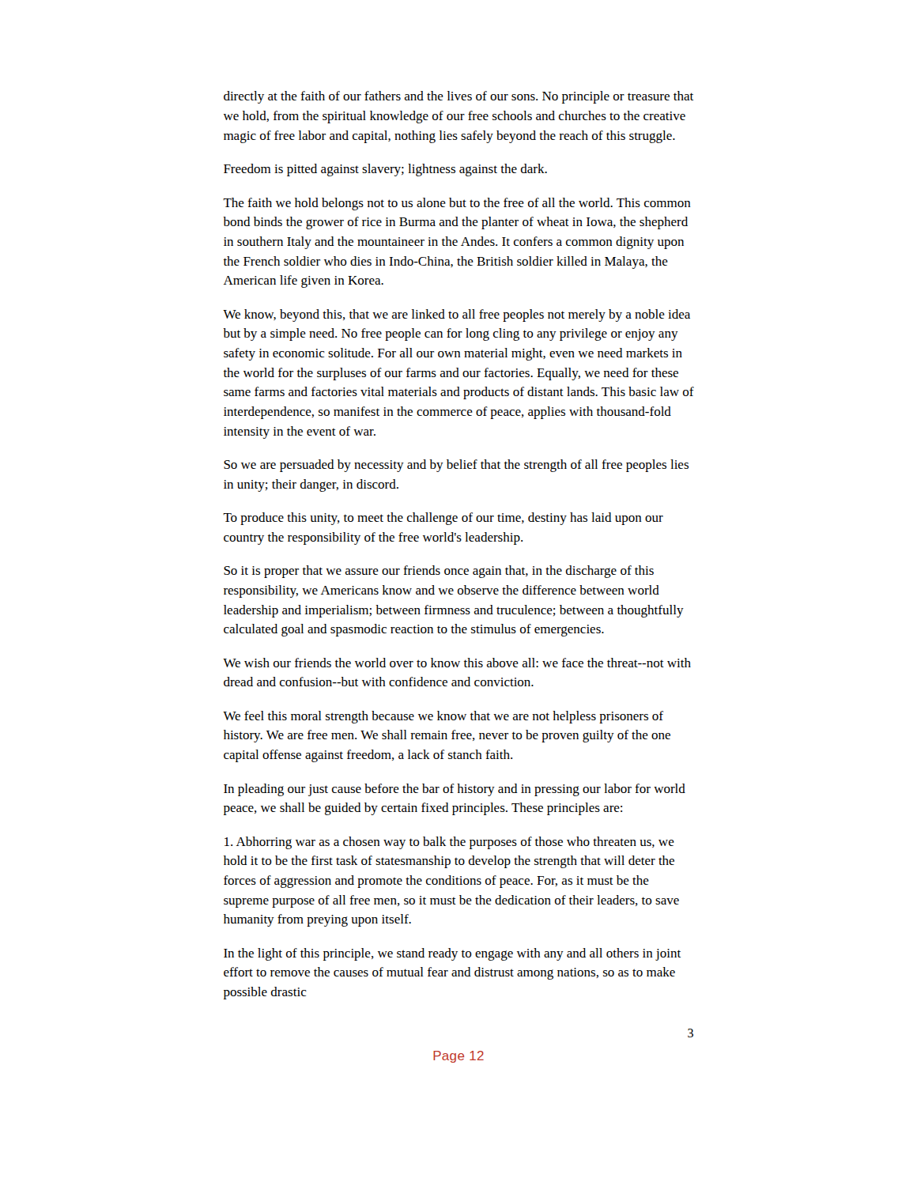directly at the faith of our fathers and the lives of our sons. No principle or treasure that we hold, from the spiritual knowledge of our free schools and churches to the creative magic of free labor and capital, nothing lies safely beyond the reach of this struggle.
Freedom is pitted against slavery; lightness against the dark.
The faith we hold belongs not to us alone but to the free of all the world. This common bond binds the grower of rice in Burma and the planter of wheat in Iowa, the shepherd in southern Italy and the mountaineer in the Andes. It confers a common dignity upon the French soldier who dies in Indo-China, the British soldier killed in Malaya, the American life given in Korea.
We know, beyond this, that we are linked to all free peoples not merely by a noble idea but by a simple need. No free people can for long cling to any privilege or enjoy any safety in economic solitude. For all our own material might, even we need markets in the world for the surpluses of our farms and our factories. Equally, we need for these same farms and factories vital materials and products of distant lands. This basic law of interdependence, so manifest in the commerce of peace, applies with thousand-fold intensity in the event of war.
So we are persuaded by necessity and by belief that the strength of all free peoples lies in unity; their danger, in discord.
To produce this unity, to meet the challenge of our time, destiny has laid upon our country the responsibility of the free world's leadership.
So it is proper that we assure our friends once again that, in the discharge of this responsibility, we Americans know and we observe the difference between world leadership and imperialism; between firmness and truculence; between a thoughtfully calculated goal and spasmodic reaction to the stimulus of emergencies.
We wish our friends the world over to know this above all: we face the threat--not with dread and confusion--but with confidence and conviction.
We feel this moral strength because we know that we are not helpless prisoners of history. We are free men. We shall remain free, never to be proven guilty of the one capital offense against freedom, a lack of stanch faith.
In pleading our just cause before the bar of history and in pressing our labor for world peace, we shall be guided by certain fixed principles. These principles are:
1. Abhorring war as a chosen way to balk the purposes of those who threaten us, we hold it to be the first task of statesmanship to develop the strength that will deter the forces of aggression and promote the conditions of peace. For, as it must be the supreme purpose of all free men, so it must be the dedication of their leaders, to save humanity from preying upon itself.
In the light of this principle, we stand ready to engage with any and all others in joint effort to remove the causes of mutual fear and distrust among nations, so as to make possible drastic
3
Page 12